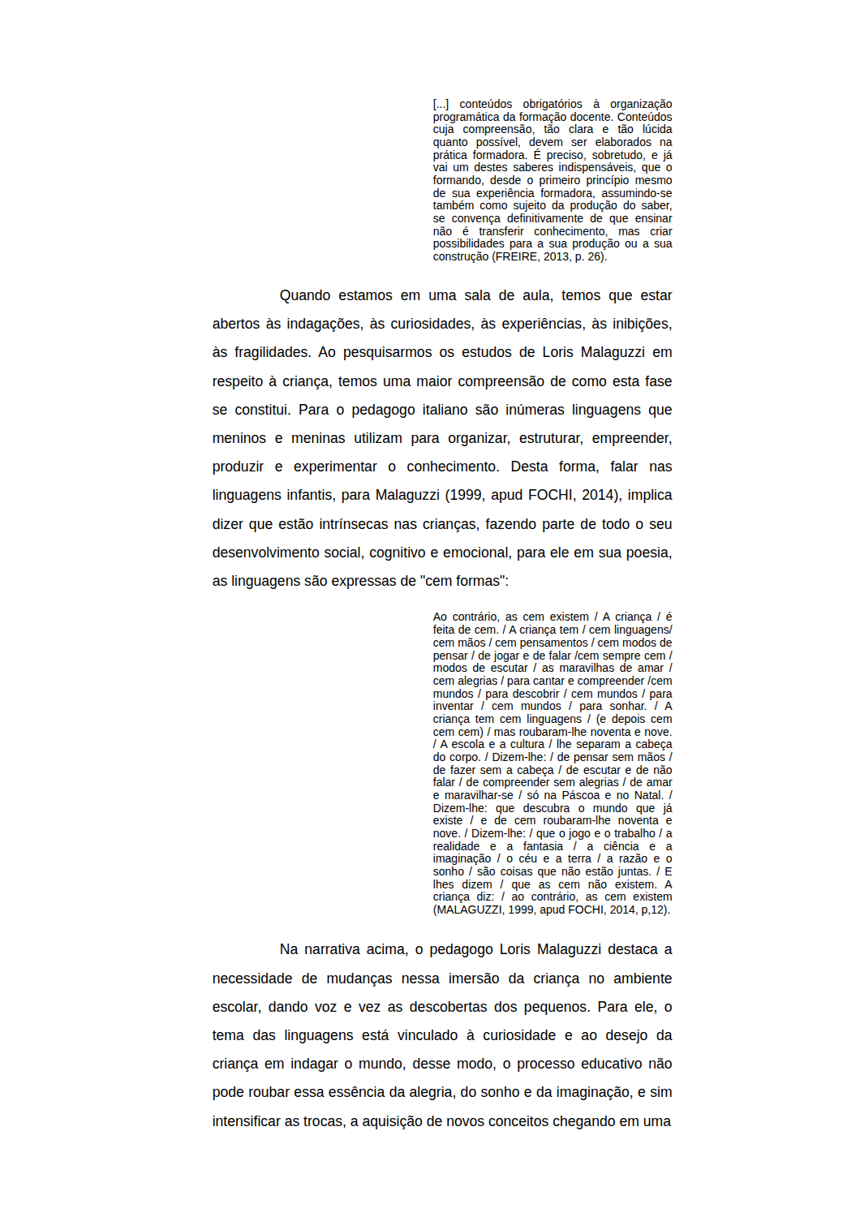[...] conteúdos obrigatórios à organização programática da formação docente. Conteúdos cuja compreensão, tão clara e tão lúcida quanto possível, devem ser elaborados na prática formadora. É preciso, sobretudo, e já vai um destes saberes indispensáveis, que o formando, desde o primeiro princípio mesmo de sua experiência formadora, assumindo-se também como sujeito da produção do saber, se convença definitivamente de que ensinar não é transferir conhecimento, mas criar possibilidades para a sua produção ou a sua construção (FREIRE, 2013, p. 26).
Quando estamos em uma sala de aula, temos que estar abertos às indagações, às curiosidades, às experiências, às inibições, às fragilidades. Ao pesquisarmos os estudos de Loris Malaguzzi em respeito à criança, temos uma maior compreensão de como esta fase se constitui. Para o pedagogo italiano são inúmeras linguagens que meninos e meninas utilizam para organizar, estruturar, empreender, produzir e experimentar o conhecimento. Desta forma, falar nas linguagens infantis, para Malaguzzi (1999, apud FOCHI, 2014), implica dizer que estão intrínsecas nas crianças, fazendo parte de todo o seu desenvolvimento social, cognitivo e emocional, para ele em sua poesia, as linguagens são expressas de "cem formas":
Ao contrário, as cem existem / A criança / é feita de cem. / A criança tem / cem linguagens/ cem mãos / cem pensamentos / cem modos de pensar / de jogar e de falar /cem sempre cem / modos de escutar / as maravilhas de amar / cem alegrias / para cantar e compreender /cem mundos / para descobrir / cem mundos / para inventar / cem mundos / para sonhar. / A criança tem cem linguagens / (e depois cem cem cem) / mas roubaram-lhe noventa e nove. / A escola e a cultura / lhe separam a cabeça do corpo. / Dizem-lhe: / de pensar sem mãos / de fazer sem a cabeça / de escutar e de não falar / de compreender sem alegrias / de amar e maravilhar-se / só na Páscoa e no Natal. / Dizem-lhe: que descubra o mundo que já existe / e de cem roubaram-lhe noventa e nove. / Dizem-lhe: / que o jogo e o trabalho / a realidade e a fantasia / a ciência e a imaginação / o céu e a terra / a razão e o sonho / são coisas que não estão juntas. / E lhes dizem / que as cem não existem. A criança diz: / ao contrário, as cem existem (MALAGUZZI, 1999, apud FOCHI, 2014, p,12).
Na narrativa acima, o pedagogo Loris Malaguzzi destaca a necessidade de mudanças nessa imersão da criança no ambiente escolar, dando voz e vez as descobertas dos pequenos. Para ele, o tema das linguagens está vinculado à curiosidade e ao desejo da criança em indagar o mundo, desse modo, o processo educativo não pode roubar essa essência da alegria, do sonho e da imaginação, e sim intensificar as trocas, a aquisição de novos conceitos chegando em uma